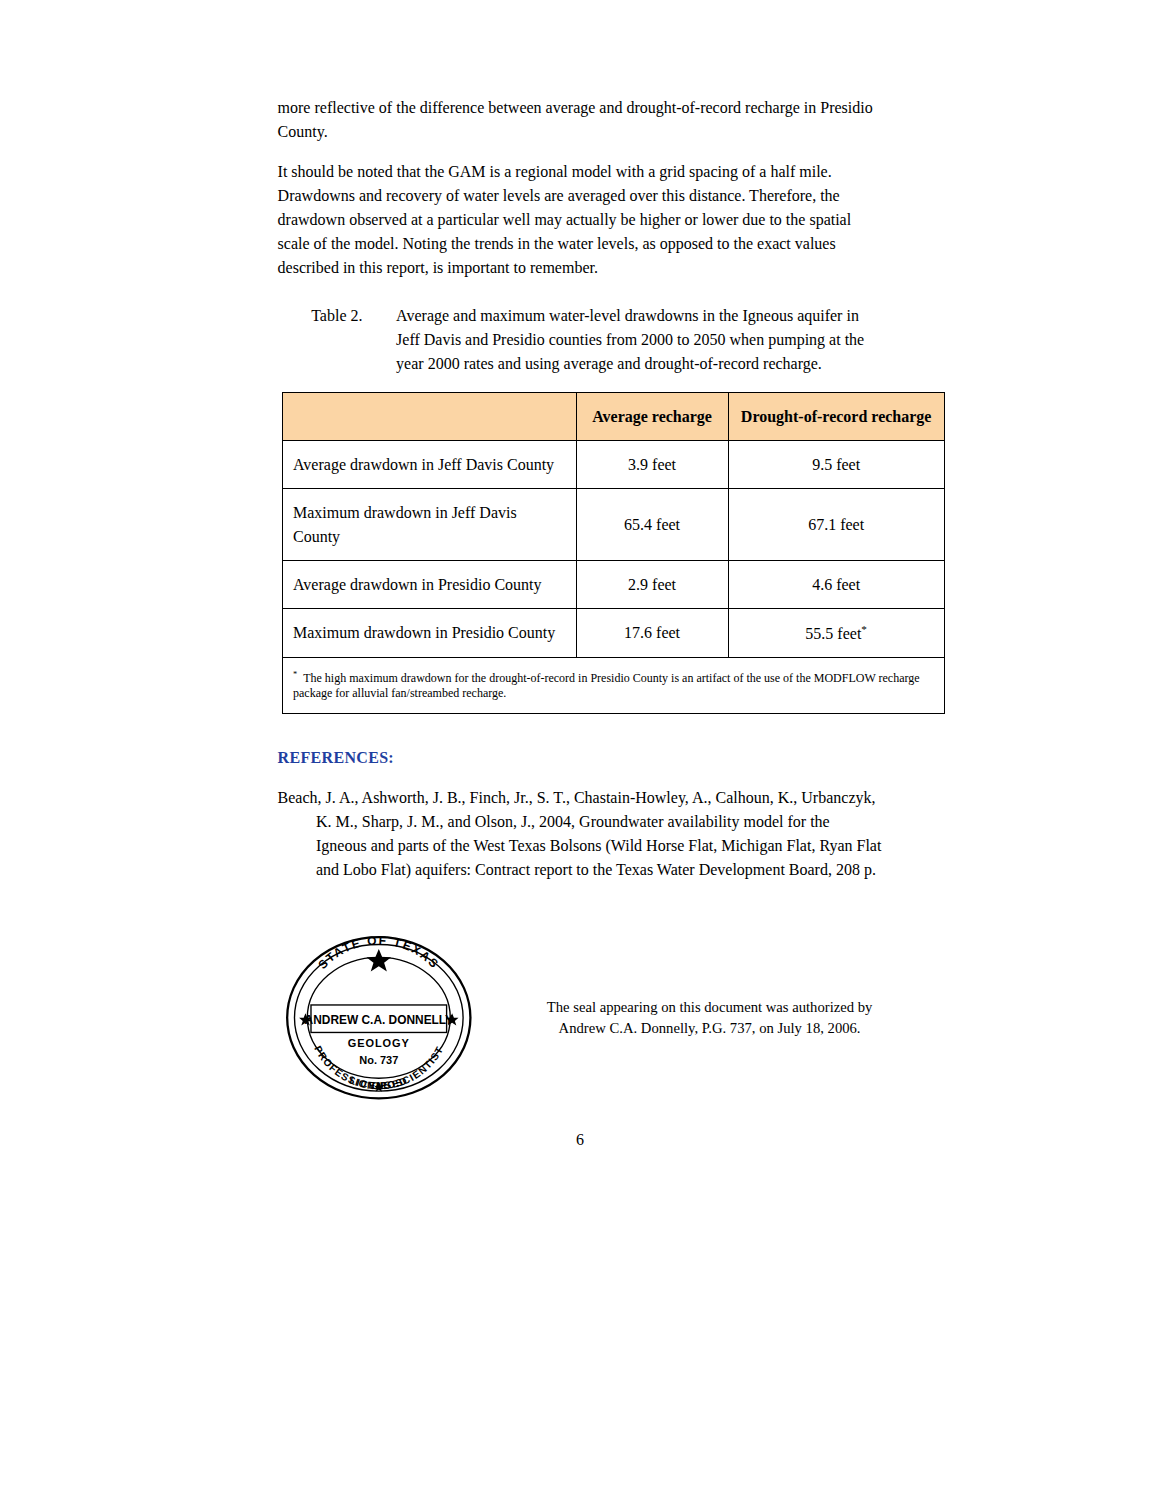more reflective of the difference between average and drought-of-record recharge in Presidio County.
It should be noted that the GAM is a regional model with a grid spacing of a half mile. Drawdowns and recovery of water levels are averaged over this distance. Therefore, the drawdown observed at a particular well may actually be higher or lower due to the spatial scale of the model. Noting the trends in the water levels, as opposed to the exact values described in this report, is important to remember.
Table 2. Average and maximum water-level drawdowns in the Igneous aquifer in Jeff Davis and Presidio counties from 2000 to 2050 when pumping at the year 2000 rates and using average and drought-of-record recharge.
| | Average recharge | Drought-of-record recharge |
| --- | --- | --- |
| Average drawdown in Jeff Davis County | 3.9 feet | 9.5 feet |
| Maximum drawdown in Jeff Davis County | 65.4 feet | 67.1 feet |
| Average drawdown in Presidio County | 2.9 feet | 4.6 feet |
| Maximum drawdown in Presidio County | 17.6 feet | 55.5 feet * |
| * The high maximum drawdown for the drought-of-record in Presidio County is an artifact of the use of the MODFLOW recharge package for alluvial fan/streambed recharge. |
REFERENCES:
Beach, J. A., Ashworth, J. B., Finch, Jr., S. T., Chastain-Howley, A., Calhoun, K., Urbanczyk, K. M., Sharp, J. M., and Olson, J., 2004, Groundwater availability model for the Igneous and parts of the West Texas Bolsons (Wild Horse Flat, Michigan Flat, Ryan Flat and Lobo Flat) aquifers: Contract report to the Texas Water Development Board, 208 p.
STATE OF TEXAS LICENSED ANDREW C.A. DONNELLY GEOLOGY No. 737 PROFESSIONAL GEOSCIENTIST
The seal appearing on this document was authorized by Andrew C.A. Donnelly, P.G. 737, on July 18, 2006.
6